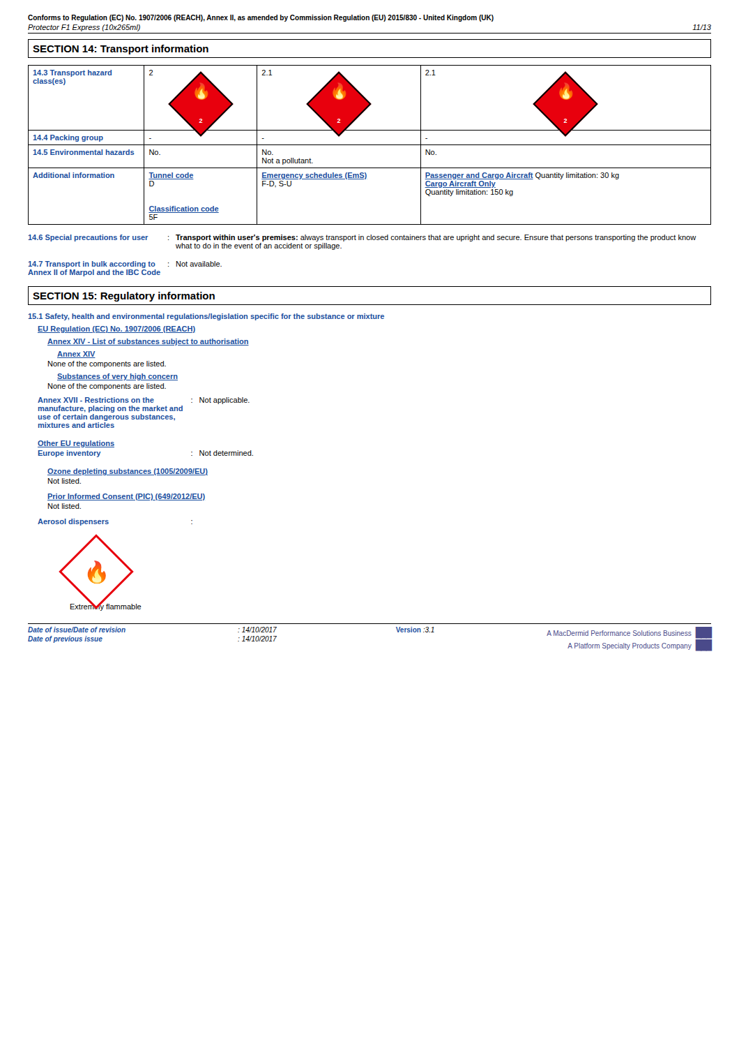Conforms to Regulation (EC) No. 1907/2006 (REACH), Annex II, as amended by Commission Regulation (EU) 2015/830 - United Kingdom (UK)
Protector F1 Express (10x265ml) 11/13
SECTION 14: Transport information
| 14.3 Transport hazard class(es) | 2 🔥 2 | 2.1 🔥 2 | 2.1 🔥 2 |
| 14.4 Packing group | - | - | - |
| 14.5 Environmental hazards | No. | No. Not a pollutant. | No. |
| Additional information | Tunnel code D Classification code 5F | Emergency schedules (EmS) F-D, S-U | Passenger and Cargo Aircraft Quantity limitation: 30 kg Cargo Aircraft Only Quantity limitation: 150 kg |
14.6 Special precautions for user
:
Transport within user's premises: always transport in closed containers that are upright and secure. Ensure that persons transporting the product know what to do in the event of an accident or spillage.
14.7 Transport in bulk according to Annex II of Marpol and the IBC Code
:
Not available.
SECTION 15: Regulatory information
15.1 Safety, health and environmental regulations/legislation specific for the substance or mixture
EU Regulation (EC) No. 1907/2006 (REACH)
Annex XIV - List of substances subject to authorisation
Annex XIV
None of the components are listed.
Substances of very high concern
None of the components are listed.
Annex XVII - Restrictions on the manufacture, placing on the market and use of certain dangerous substances, mixtures and articles
:
Not applicable.
Other EU regulations
Europe inventory
:
Not determined.
Ozone depleting substances (1005/2009/EU)
Not listed.
Prior Informed Consent (PIC) (649/2012/EU)
Not listed.
Aerosol dispensers
:
🔥
Extremely flammable
Date of issue/Date of revision
Date of previous issue
: 14/10/2017
: 14/10/2017
Version :3.1
A MacDermid Performance Solutions Business███
A Platform Specialty Products Company███